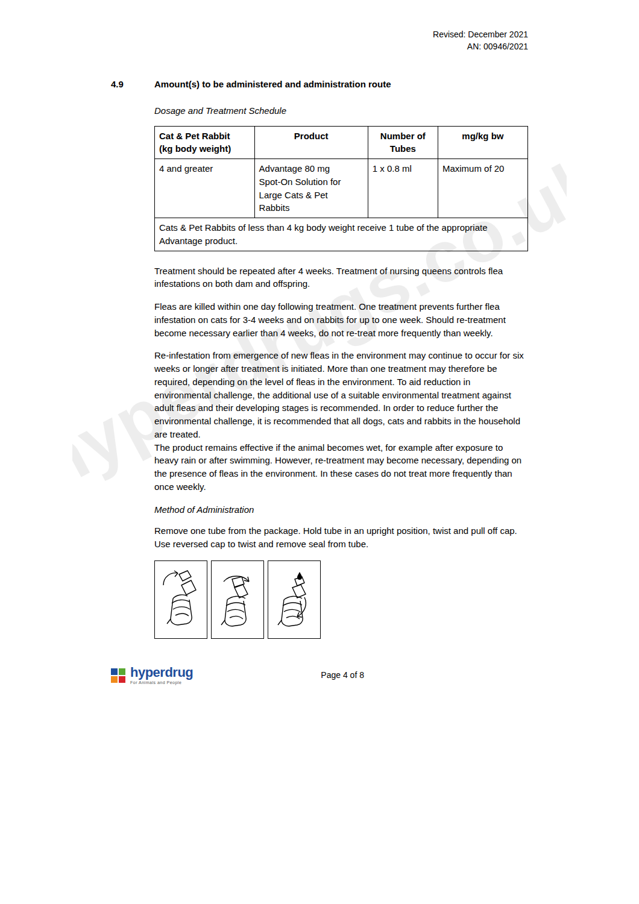hyperdrugs.co.uk
Revised: December 2021
AN: 00946/2021
4.9
Amount(s) to be administered and administration route
Dosage and Treatment Schedule
| Cat & Pet Rabbit (kg body weight) | Product | Number of Tubes | mg/kg bw |
| --- | --- | --- | --- |
| 4 and greater | Advantage 80 mg Spot-On Solution for Large Cats & Pet Rabbits | 1 x 0.8 ml | Maximum of 20 |
| Cats & Pet Rabbits of less than 4 kg body weight receive 1 tube of the appropriate Advantage product. |
Treatment should be repeated after 4 weeks. Treatment of nursing queens controls flea infestations on both dam and offspring.
Fleas are killed within one day following treatment. One treatment prevents further flea infestation on cats for 3-4 weeks and on rabbits for up to one week. Should re-treatment become necessary earlier than 4 weeks, do not re-treat more frequently than weekly.
Re-infestation from emergence of new fleas in the environment may continue to occur for six weeks or longer after treatment is initiated. More than one treatment may therefore be required, depending on the level of fleas in the environment. To aid reduction in environmental challenge, the additional use of a suitable environmental treatment against adult fleas and their developing stages is recommended. In order to reduce further the environmental challenge, it is recommended that all dogs, cats and rabbits in the household are treated.
The product remains effective if the animal becomes wet, for example after exposure to heavy rain or after swimming. However, re-treatment may become necessary, depending on the presence of fleas in the environment. In these cases do not treat more frequently than once weekly.
Method of Administration
Remove one tube from the package. Hold tube in an upright position, twist and pull off cap. Use reversed cap to twist and remove seal from tube.
hyperdrug
For Animals and People
Page 4 of 8